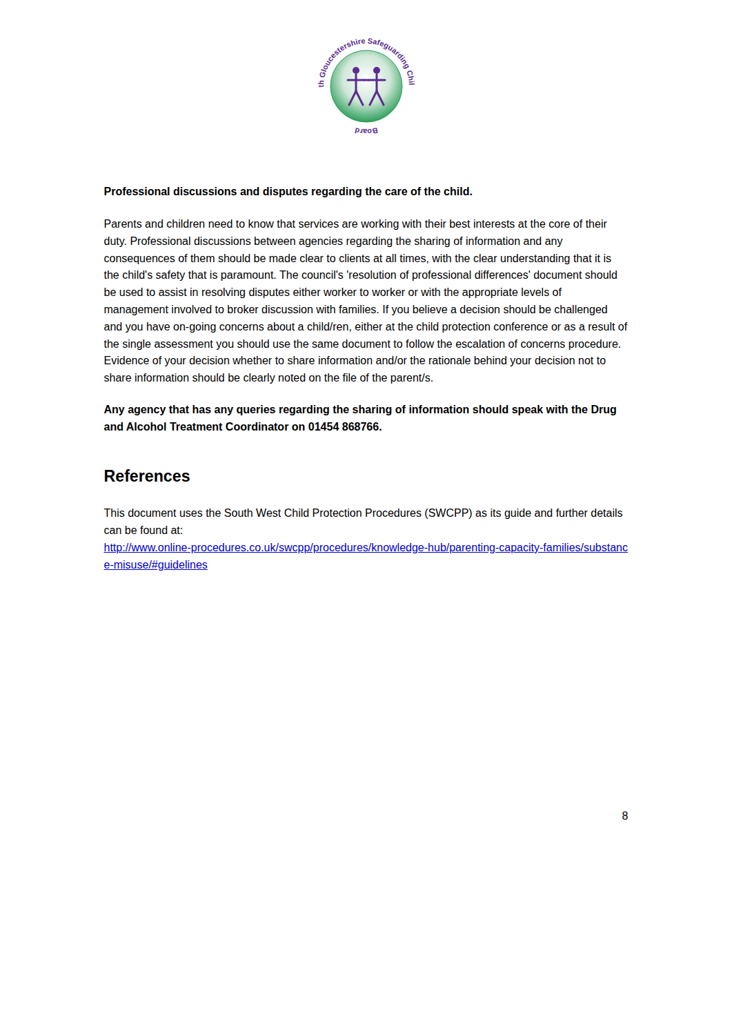South Gloucestershire Safeguarding Children Board
Professional discussions and disputes regarding the care of the child.
Parents and children need to know that services are working with their best interests at the core of their duty. Professional discussions between agencies regarding the sharing of information and any consequences of them should be made clear to clients at all times, with the clear understanding that it is the child's safety that is paramount. The council's 'resolution of professional differences' document should be used to assist in resolving disputes either worker to worker or with the appropriate levels of management involved to broker discussion with families. If you believe a decision should be challenged and you have on-going concerns about a child/ren, either at the child protection conference or as a result of the single assessment you should use the same document to follow the escalation of concerns procedure. Evidence of your decision whether to share information and/or the rationale behind your decision not to share information should be clearly noted on the file of the parent/s.
Any agency that has any queries regarding the sharing of information should speak with the Drug and Alcohol Treatment Coordinator on 01454 868766.
References
This document uses the South West Child Protection Procedures (SWCPP) as its guide and further details can be found at:
http://www.online-procedures.co.uk/swcpp/procedures/knowledge-hub/parenting-capacity-families/substance-misuse/#guidelines
8